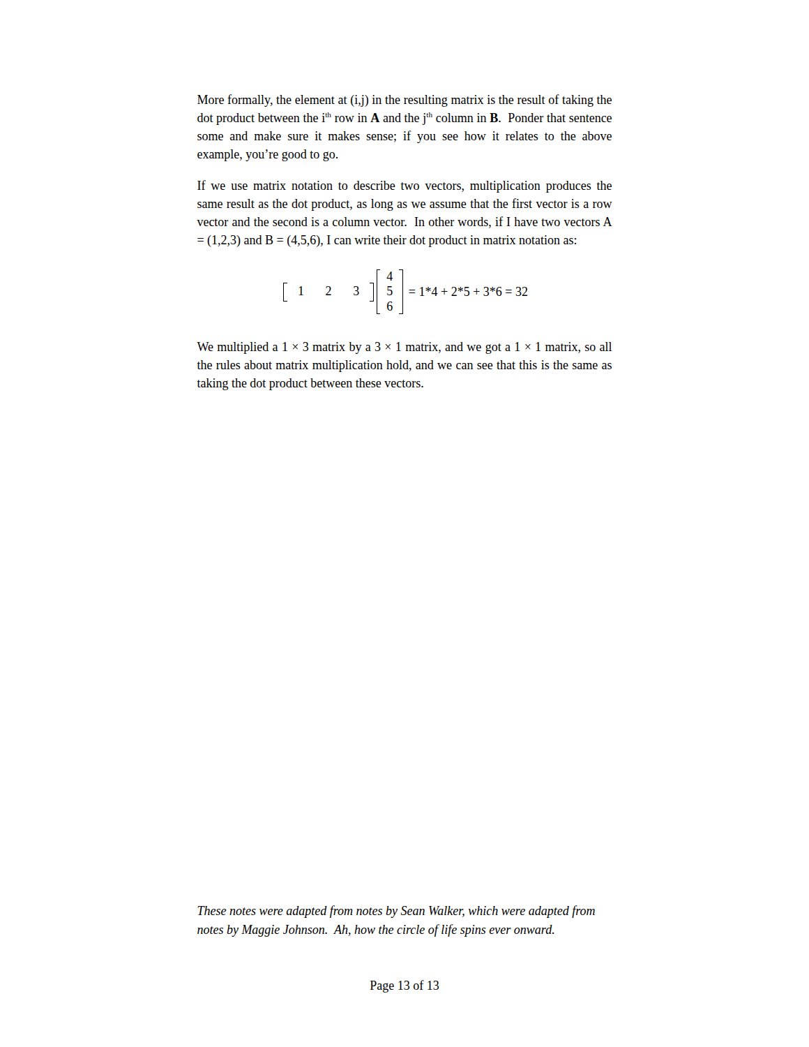More formally, the element at (i,j) in the resulting matrix is the result of taking the dot product between the ith row in A and the jth column in B. Ponder that sentence some and make sure it makes sense; if you see how it relates to the above example, you’re good to go.
If we use matrix notation to describe two vectors, multiplication produces the same result as the dot product, as long as we assume that the first vector is a row vector and the second is a column vector. In other words, if I have two vectors A = (1,2,3) and B = (4,5,6), I can write their dot product in matrix notation as:
123
4
5
6
= 1*4 + 2*5 + 3*6 = 32
We multiplied a 1 × 3 matrix by a 3 × 1 matrix, and we got a 1 × 1 matrix, so all the rules about matrix multiplication hold, and we can see that this is the same as taking the dot product between these vectors.
These notes were adapted from notes by Sean Walker, which were adapted from notes by Maggie Johnson. Ah, how the circle of life spins ever onward.
Page 13 of 13